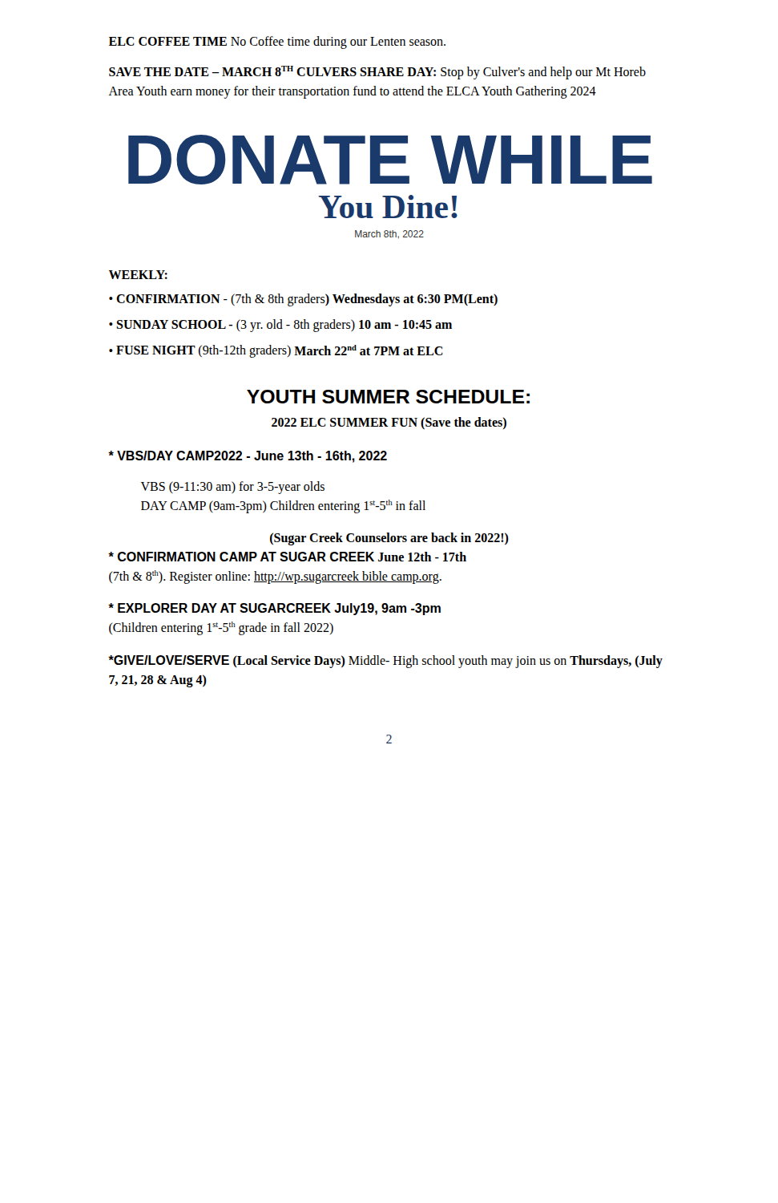ELC COFFEE TIME No Coffee time during our Lenten season.
SAVE THE DATE – MARCH 8TH CULVERS SHARE DAY: Stop by Culver's and help our Mt Horeb Area Youth earn money for their transportation fund to attend the ELCA Youth Gathering 2024
DONATE WHILE You Dine!
March 8th, 2022
WEEKLY:
CONFIRMATION - (7th & 8th graders) Wednesdays at 6:30 PM(Lent)
SUNDAY SCHOOL - (3 yr. old - 8th graders) 10 am - 10:45 am
FUSE NIGHT (9th-12th graders) March 22nd at 7PM at ELC
YOUTH SUMMER SCHEDULE:
2022 ELC SUMMER FUN (Save the dates)
* VBS/DAY CAMP2022 - June 13th - 16th, 2022
VBS (9-11:30 am) for 3-5-year olds
DAY CAMP (9am-3pm) Children entering 1st-5th in fall
(Sugar Creek Counselors are back in 2022!)
* CONFIRMATION CAMP AT SUGAR CREEK June 12th - 17th
(7th & 8th). Register online: http://wp.sugarcreek bible camp.org.
* EXPLORER DAY AT SUGARCREEK July19, 9am -3pm
(Children entering 1st-5th grade in fall 2022)
*GIVE/LOVE/SERVE (Local Service Days) Middle- High school youth may join us on Thursdays, (July 7, 21, 28 & Aug 4)
2